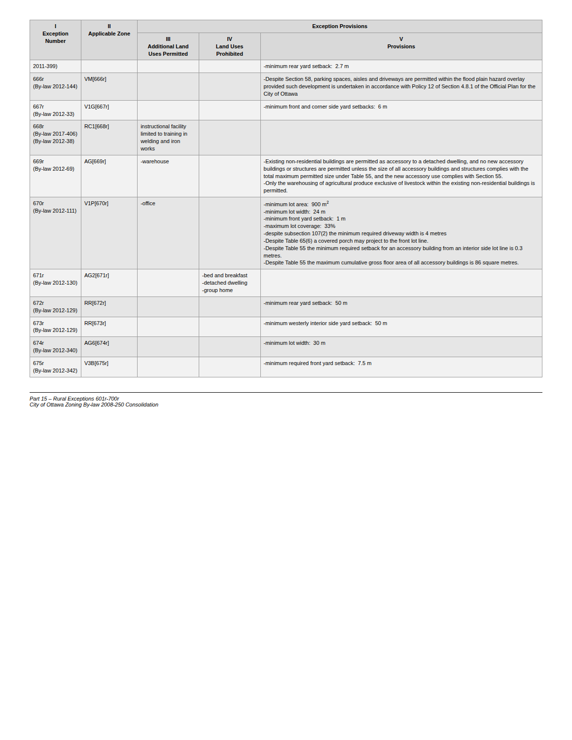| I Exception Number | II Applicable Zone | Exception Provisions |
| --- | --- | --- |
| III Additional Land Uses Permitted | IV Land Uses Prohibited | V Provisions |
| 2011-399) | | | | -minimum rear yard setback: 2.7 m |
| 666r (By-law 2012-144) | VM[666r] | | | -Despite Section 58, parking spaces, aisles and driveways are permitted within the flood plain hazard overlay provided such development is undertaken in accordance with Policy 12 of Section 4.8.1 of the Official Plan for the City of Ottawa |
| 667r (By-law 2012-33) | V1G[667r] | | | -minimum front and corner side yard setbacks: 6 m |
| 668r (By-law 2017-406) (By-law 2012-38) | RC1[668r] | instructional facility limited to training in welding and iron works | | |
| 669r (By-law 2012-69) | AG[669r] | -warehouse | | -Existing non-residential buildings are permitted as accessory to a detached dwelling, and no new accessory buildings or structures are permitted unless the size of all accessory buildings and structures complies with the total maximum permitted size under Table 55, and the new accessory use complies with Section 55. -Only the warehousing of agricultural produce exclusive of livestock within the existing non-residential buildings is permitted. |
| 670r (By-law 2012-111) | V1P[670r] | -office | | -minimum lot area: 900 m 2 -minimum lot width: 24 m -minimum front yard setback: 1 m -maximum lot coverage: 33% -despite subsection 107(2) the minimum required driveway width is 4 metres -Despite Table 65(6) a covered porch may project to the front lot line. -Despite Table 55 the minimum required setback for an accessory building from an interior side lot line is 0.3 metres. -Despite Table 55 the maximum cumulative gross floor area of all accessory buildings is 86 square metres. |
| 671r (By-law 2012-130) | AG2[671r] | | -bed and breakfast -detached dwelling -group home | |
| 672r (By-law 2012-129) | RR[672r] | | | -minimum rear yard setback: 50 m |
| 673r (By-law 2012-129) | RR[673r] | | | -minimum westerly interior side yard setback: 50 m |
| 674r (By-law 2012-340) | AG6[674r] | | | -minimum lot width: 30 m |
| 675r (By-law 2012-342) | V3B[675r] | | | -minimum required front yard setback: 7.5 m |
Part 15 – Rural Exceptions 601r-700r
City of Ottawa Zoning By-law 2008-250 Consolidation